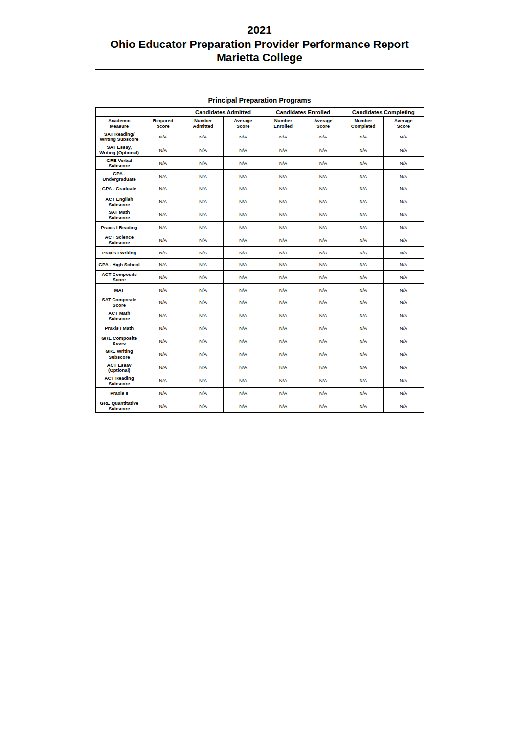2021 Ohio Educator Preparation Provider Performance Report Marietta College
Principal Preparation Programs
| | | Candidates Admitted | Candidates Enrolled | Candidates Completing |
| --- | --- | --- | --- | --- |
| Academic Measure | Required Score | Number Admitted | Average Score | Number Enrolled | Average Score | Number Completed | Average Score |
| SAT Reading/ Writing Subscore | N/A | N/A | N/A | N/A | N/A | N/A | N/A |
| SAT Essay, Writing (Optional) | N/A | N/A | N/A | N/A | N/A | N/A | N/A |
| GRE Verbal Subscore | N/A | N/A | N/A | N/A | N/A | N/A | N/A |
| GPA - Undergraduate | N/A | N/A | N/A | N/A | N/A | N/A | N/A |
| GPA - Graduate | N/A | N/A | N/A | N/A | N/A | N/A | N/A |
| ACT English Subscore | N/A | N/A | N/A | N/A | N/A | N/A | N/A |
| SAT Math Subscore | N/A | N/A | N/A | N/A | N/A | N/A | N/A |
| Praxis I Reading | N/A | N/A | N/A | N/A | N/A | N/A | N/A |
| ACT Science Subscore | N/A | N/A | N/A | N/A | N/A | N/A | N/A |
| Praxis I Writing | N/A | N/A | N/A | N/A | N/A | N/A | N/A |
| GPA - High School | N/A | N/A | N/A | N/A | N/A | N/A | N/A |
| ACT Composite Score | N/A | N/A | N/A | N/A | N/A | N/A | N/A |
| MAT | N/A | N/A | N/A | N/A | N/A | N/A | N/A |
| SAT Composite Score | N/A | N/A | N/A | N/A | N/A | N/A | N/A |
| ACT Math Subscore | N/A | N/A | N/A | N/A | N/A | N/A | N/A |
| Praxis I Math | N/A | N/A | N/A | N/A | N/A | N/A | N/A |
| GRE Composite Score | N/A | N/A | N/A | N/A | N/A | N/A | N/A |
| GRE Writing Subscore | N/A | N/A | N/A | N/A | N/A | N/A | N/A |
| ACT Essay (Optional) | N/A | N/A | N/A | N/A | N/A | N/A | N/A |
| ACT Reading Subscore | N/A | N/A | N/A | N/A | N/A | N/A | N/A |
| Praxis II | N/A | N/A | N/A | N/A | N/A | N/A | N/A |
| GRE Quantitative Subscore | N/A | N/A | N/A | N/A | N/A | N/A | N/A |